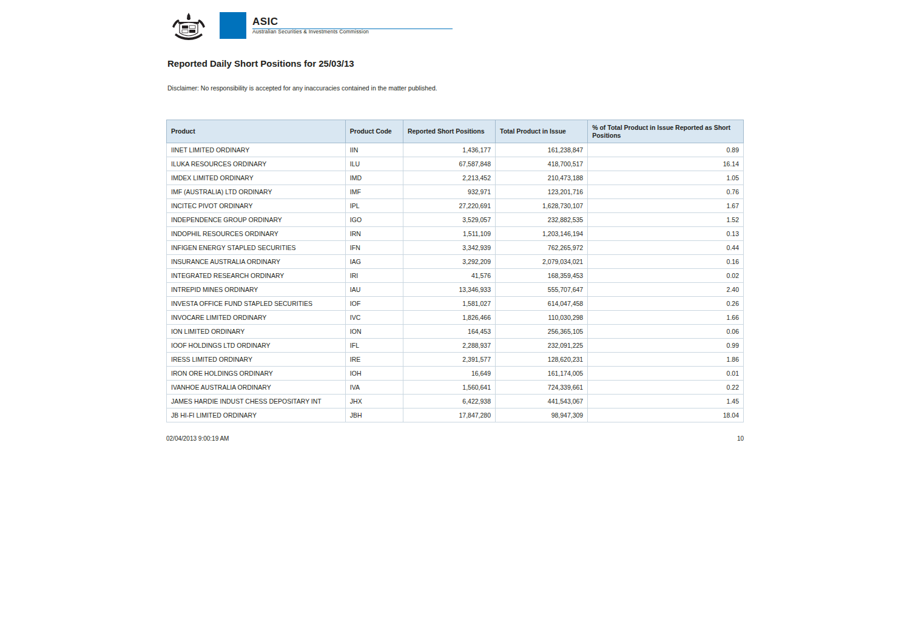ASIC
Australian Securities & Investments Commission
Reported Daily Short Positions for 25/03/13
Disclaimer: No responsibility is accepted for any inaccuracies contained in the matter published.
| Product | Product Code | Reported Short Positions | Total Product in Issue | % of Total Product in Issue Reported as Short Positions |
| --- | --- | --- | --- | --- |
| IINET LIMITED ORDINARY | IIN | 1,436,177 | 161,238,847 | 0.89 |
| ILUKA RESOURCES ORDINARY | ILU | 67,587,848 | 418,700,517 | 16.14 |
| IMDEX LIMITED ORDINARY | IMD | 2,213,452 | 210,473,188 | 1.05 |
| IMF (AUSTRALIA) LTD ORDINARY | IMF | 932,971 | 123,201,716 | 0.76 |
| INCITEC PIVOT ORDINARY | IPL | 27,220,691 | 1,628,730,107 | 1.67 |
| INDEPENDENCE GROUP ORDINARY | IGO | 3,529,057 | 232,882,535 | 1.52 |
| INDOPHIL RESOURCES ORDINARY | IRN | 1,511,109 | 1,203,146,194 | 0.13 |
| INFIGEN ENERGY STAPLED SECURITIES | IFN | 3,342,939 | 762,265,972 | 0.44 |
| INSURANCE AUSTRALIA ORDINARY | IAG | 3,292,209 | 2,079,034,021 | 0.16 |
| INTEGRATED RESEARCH ORDINARY | IRI | 41,576 | 168,359,453 | 0.02 |
| INTREPID MINES ORDINARY | IAU | 13,346,933 | 555,707,647 | 2.40 |
| INVESTA OFFICE FUND STAPLED SECURITIES | IOF | 1,581,027 | 614,047,458 | 0.26 |
| INVOCARE LIMITED ORDINARY | IVC | 1,826,466 | 110,030,298 | 1.66 |
| ION LIMITED ORDINARY | ION | 164,453 | 256,365,105 | 0.06 |
| IOOF HOLDINGS LTD ORDINARY | IFL | 2,288,937 | 232,091,225 | 0.99 |
| IRESS LIMITED ORDINARY | IRE | 2,391,577 | 128,620,231 | 1.86 |
| IRON ORE HOLDINGS ORDINARY | IOH | 16,649 | 161,174,005 | 0.01 |
| IVANHOE AUSTRALIA ORDINARY | IVA | 1,560,641 | 724,339,661 | 0.22 |
| JAMES HARDIE INDUST CHESS DEPOSITARY INT | JHX | 6,422,938 | 441,543,067 | 1.45 |
| JB HI-FI LIMITED ORDINARY | JBH | 17,847,280 | 98,947,309 | 18.04 |
02/04/2013 9:00:19 AM 10